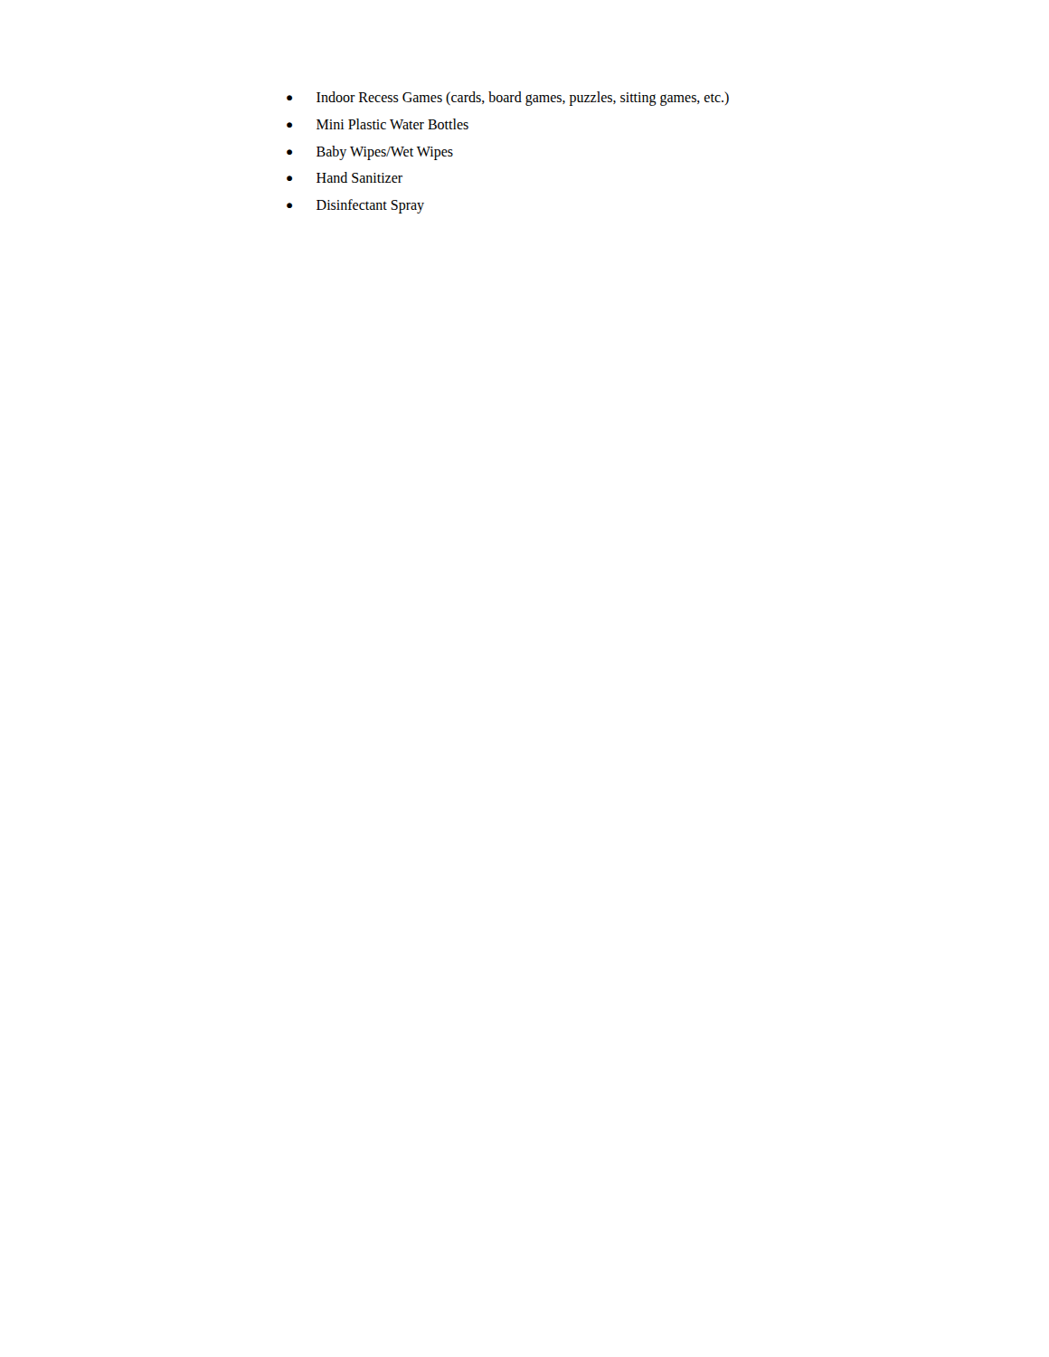Indoor Recess Games (cards, board games, puzzles, sitting games, etc.)
Mini Plastic Water Bottles
Baby Wipes/Wet Wipes
Hand Sanitizer
Disinfectant Spray